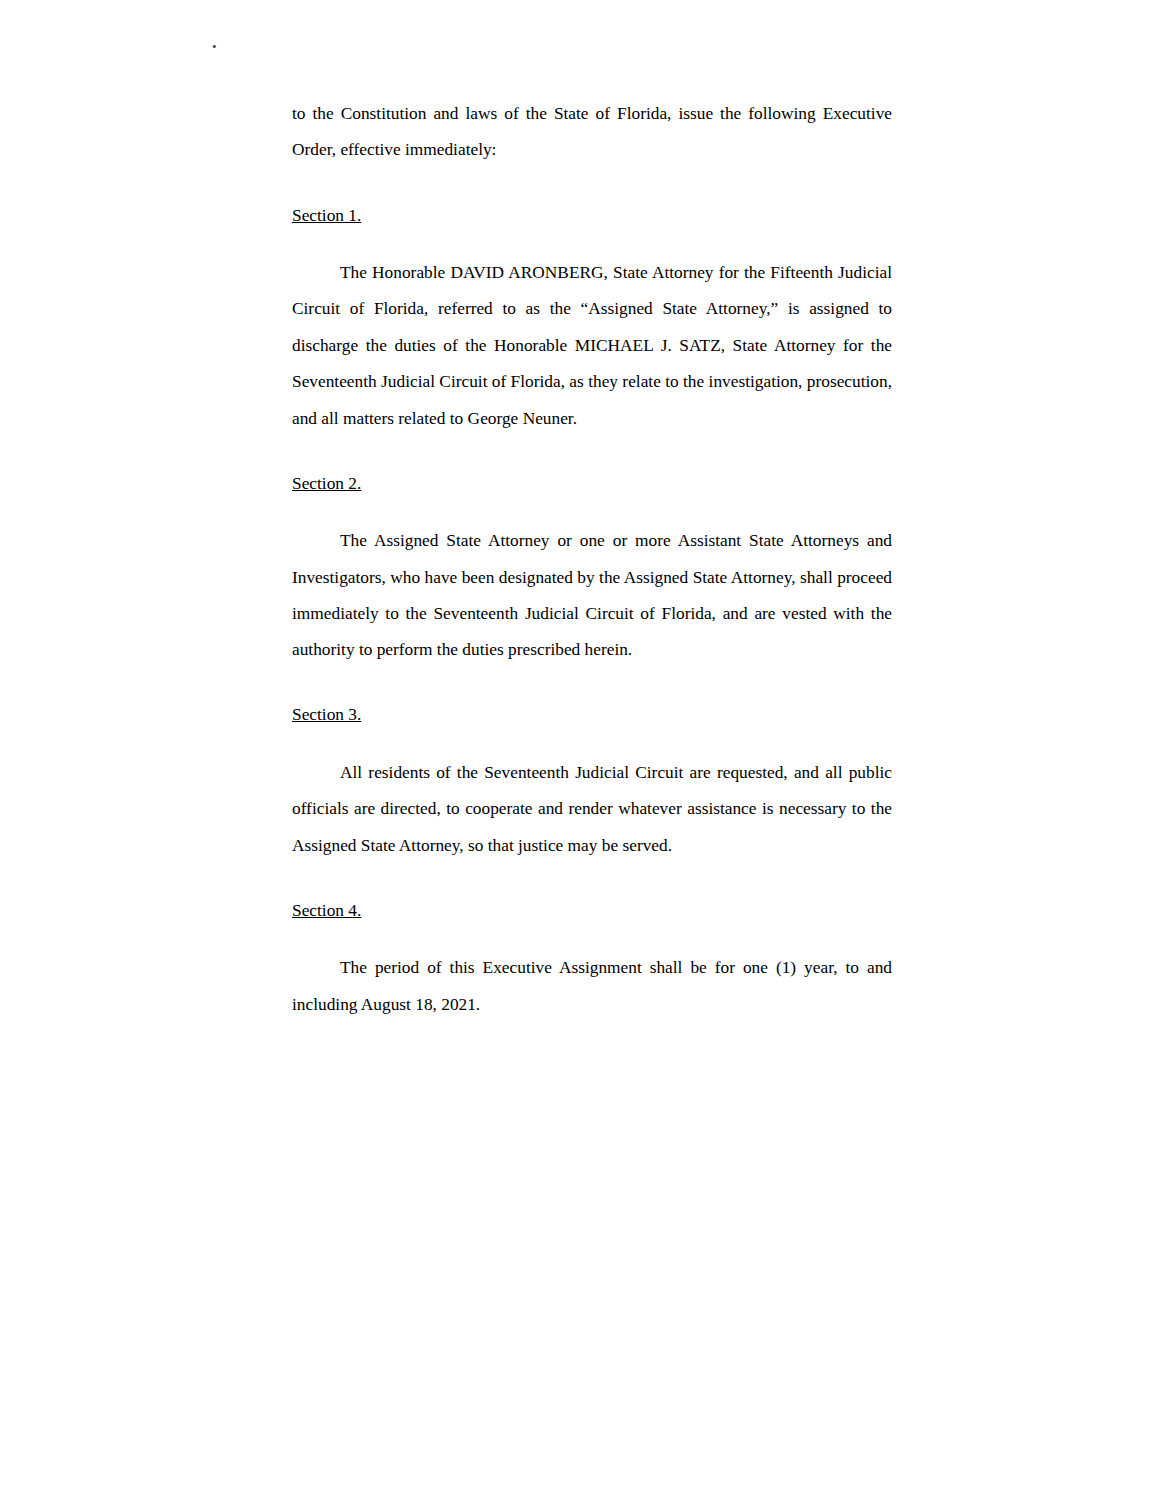•
to the Constitution and laws of the State of Florida, issue the following Executive Order, effective immediately:
Section 1.
The Honorable DAVID ARONBERG, State Attorney for the Fifteenth Judicial Circuit of Florida, referred to as the “Assigned State Attorney,” is assigned to discharge the duties of the Honorable MICHAEL J. SATZ, State Attorney for the Seventeenth Judicial Circuit of Florida, as they relate to the investigation, prosecution, and all matters related to George Neuner.
Section 2.
The Assigned State Attorney or one or more Assistant State Attorneys and Investigators, who have been designated by the Assigned State Attorney, shall proceed immediately to the Seventeenth Judicial Circuit of Florida, and are vested with the authority to perform the duties prescribed herein.
Section 3.
All residents of the Seventeenth Judicial Circuit are requested, and all public officials are directed, to cooperate and render whatever assistance is necessary to the Assigned State Attorney, so that justice may be served.
Section 4.
The period of this Executive Assignment shall be for one (1) year, to and including August 18, 2021.